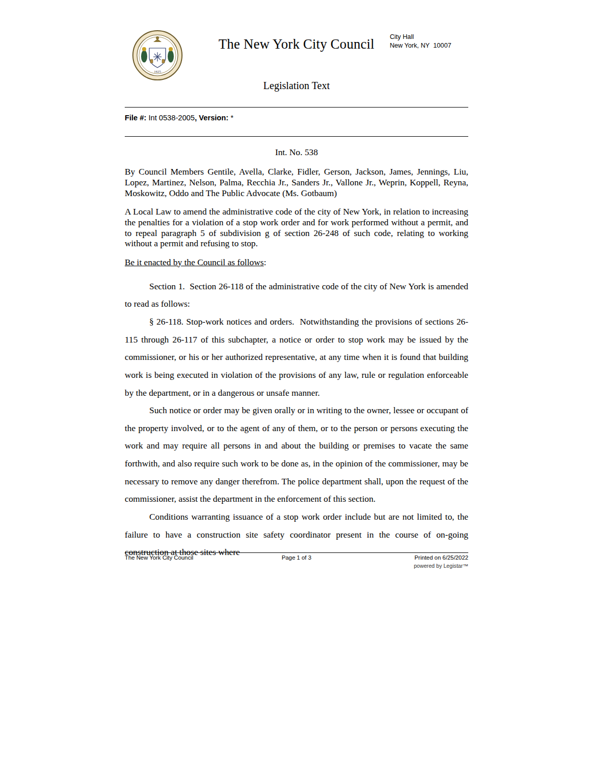1625
The New York City Council
City Hall
New York, NY 10007
Legislation Text
File #: Int 0538-2005, Version: *
Int. No. 538
By Council Members Gentile, Avella, Clarke, Fidler, Gerson, Jackson, James, Jennings, Liu, Lopez, Martinez, Nelson, Palma, Recchia Jr., Sanders Jr., Vallone Jr., Weprin, Koppell, Reyna, Moskowitz, Oddo and The Public Advocate (Ms. Gotbaum)
A Local Law to amend the administrative code of the city of New York, in relation to increasing the penalties for a violation of a stop work order and for work performed without a permit, and to repeal paragraph 5 of subdivision g of section 26-248 of such code, relating to working without a permit and refusing to stop.
Be it enacted by the Council as follows:
Section 1. Section 26-118 of the administrative code of the city of New York is amended to read as follows:
§ 26-118. Stop-work notices and orders. Notwithstanding the provisions of sections 26-115 through 26-117 of this subchapter, a notice or order to stop work may be issued by the commissioner, or his or her authorized representative, at any time when it is found that building work is being executed in violation of the provisions of any law, rule or regulation enforceable by the department, or in a dangerous or unsafe manner.
Such notice or order may be given orally or in writing to the owner, lessee or occupant of the property involved, or to the agent of any of them, or to the person or persons executing the work and may require all persons in and about the building or premises to vacate the same forthwith, and also require such work to be done as, in the opinion of the commissioner, may be necessary to remove any danger therefrom. The police department shall, upon the request of the commissioner, assist the department in the enforcement of this section.
Conditions warranting issuance of a stop work order include but are not limited to, the failure to have a construction site safety coordinator present in the course of on-going construction at those sites where
The New York City Council
Page 1 of 3
Printed on 6/25/2022
powered by Legistar™